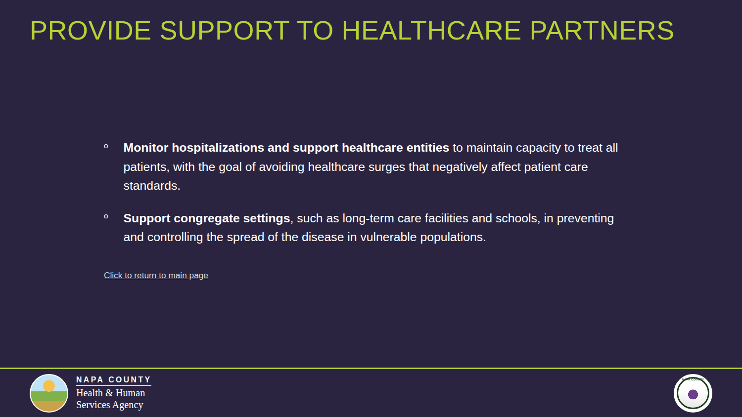Provide Support to Healthcare Partners
Monitor hospitalizations and support healthcare entities to maintain capacity to treat all patients, with the goal of avoiding healthcare surges that negatively affect patient care standards.
Support congregate settings, such as long-term care facilities and schools, in preventing and controlling the spread of the disease in vulnerable populations.
Click to return to main page
NAPA COUNTY
Health & Human
Services Agency